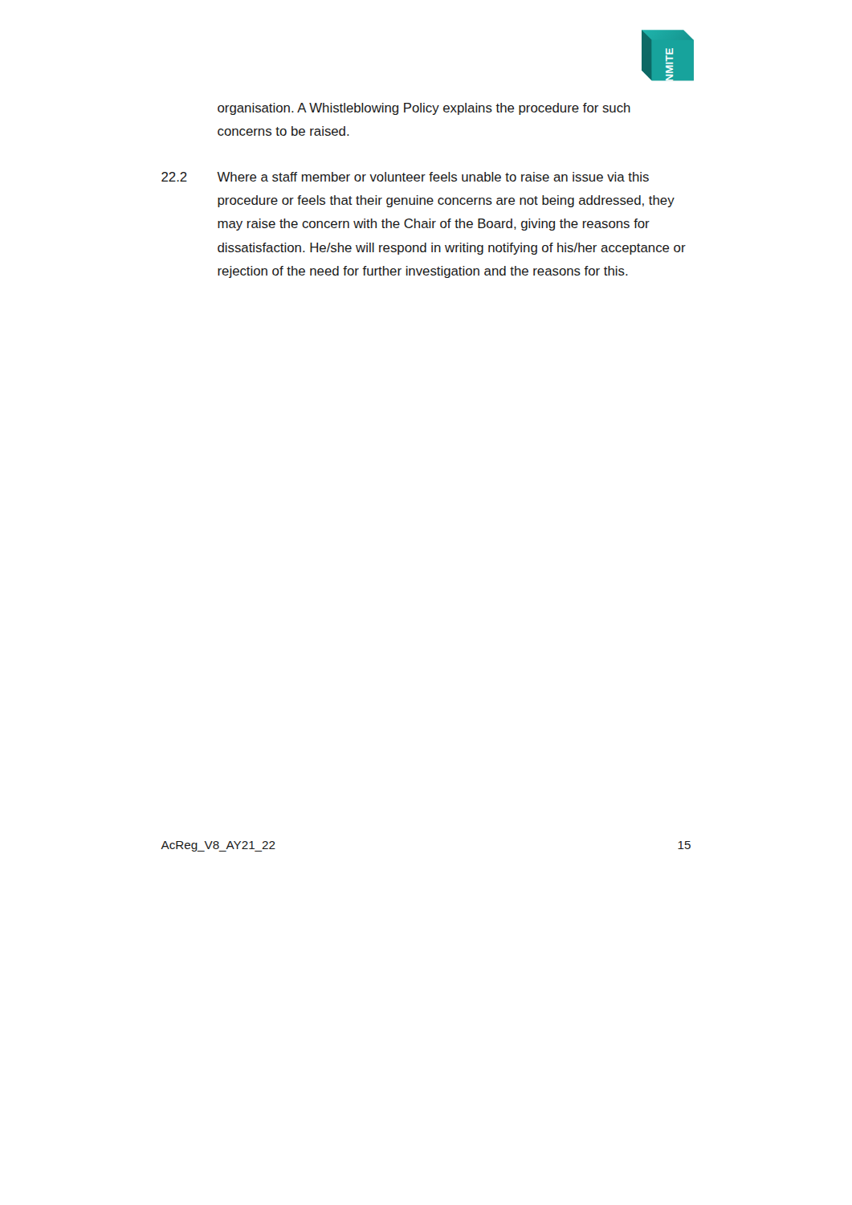NMITE
organisation. A Whistleblowing Policy explains the procedure for such concerns to be raised.
22.2
Where a staff member or volunteer feels unable to raise an issue via this procedure or feels that their genuine concerns are not being addressed, they may raise the concern with the Chair of the Board, giving the reasons for dissatisfaction. He/she will respond in writing notifying of his/her acceptance or rejection of the need for further investigation and the reasons for this.
AcReg_V8_AY21_22
15